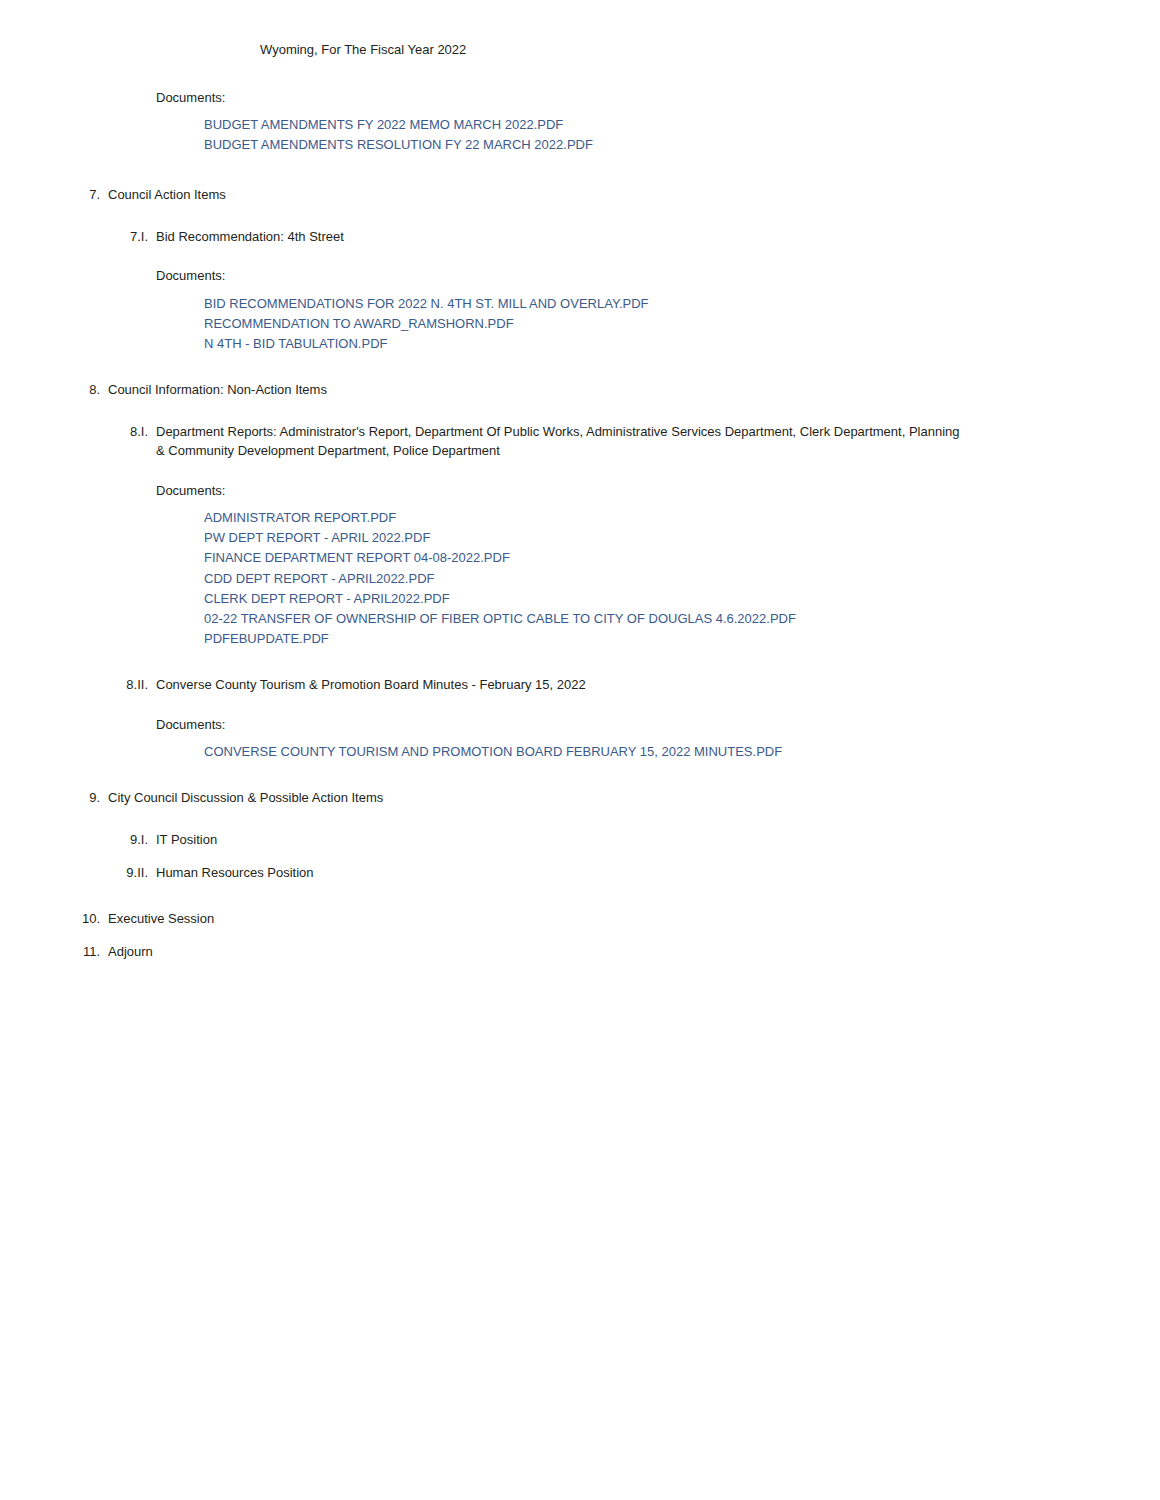Wyoming, For The Fiscal Year 2022
Documents:
BUDGET AMENDMENTS FY 2022 MEMO MARCH 2022.PDF BUDGET AMENDMENTS RESOLUTION FY 22 MARCH 2022.PDF
7. Council Action Items
7.I. Bid Recommendation: 4th Street
Documents:
BID RECOMMENDATIONS FOR 2022 N. 4TH ST. MILL AND OVERLAY.PDF RECOMMENDATION TO AWARD_RAMSHORN.PDF N 4TH - BID TABULATION.PDF
8. Council Information: Non-Action Items
8.I. Department Reports: Administrator's Report, Department Of Public Works, Administrative Services Department, Clerk Department, Planning & Community Development Department, Police Department
Documents:
ADMINISTRATOR REPORT.PDF PW DEPT REPORT - APRIL 2022.PDF FINANCE DEPARTMENT REPORT 04-08-2022.PDF CDD DEPT REPORT - APRIL2022.PDF CLERK DEPT REPORT - APRIL2022.PDF 02-22 TRANSFER OF OWNERSHIP OF FIBER OPTIC CABLE TO CITY OF DOUGLAS 4.6.2022.PDF PDFEBUPDATE.PDF
8.II. Converse County Tourism & Promotion Board Minutes - February 15, 2022
Documents:
CONVERSE COUNTY TOURISM AND PROMOTION BOARD FEBRUARY 15, 2022 MINUTES.PDF
9. City Council Discussion & Possible Action Items
9.I. IT Position
9.II. Human Resources Position
10. Executive Session
11. Adjourn